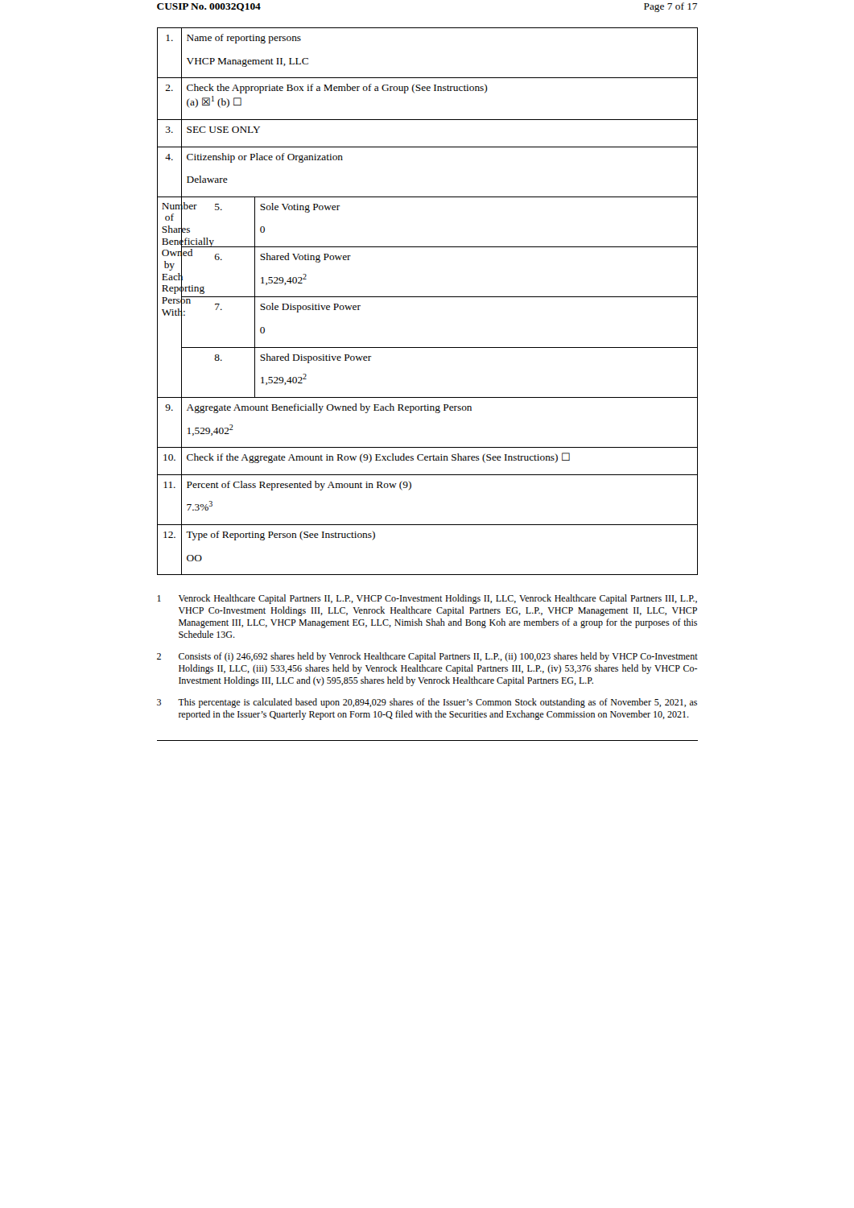CUSIP No. 00032Q104
Page 7 of 17
| 1. | Name of reporting persons VHCP Management II, LLC |
| 2. | Check the Appropriate Box if a Member of a Group (See Instructions) (a) ☒ 1 (b) ☐ |
| 3. | SEC USE ONLY |
| 4. | Citizenship or Place of Organization Delaware |
| Number of Shares Beneficially Owned by Each Reporting Person With: | 5. | Sole Voting Power 0 |
| 6. | Shared Voting Power 1,529,402 2 |
| 7. | Sole Dispositive Power 0 |
| 8. | Shared Dispositive Power 1,529,402 2 |
| 9. | Aggregate Amount Beneficially Owned by Each Reporting Person 1,529,402 2 |
| 10. | Check if the Aggregate Amount in Row (9) Excludes Certain Shares (See Instructions) ☐ |
| 11. | Percent of Class Represented by Amount in Row (9) 7.3% 3 |
| 12. | Type of Reporting Person (See Instructions) OO |
Venrock Healthcare Capital Partners II, L.P., VHCP Co-Investment Holdings II, LLC, Venrock Healthcare Capital Partners III, L.P., VHCP Co-Investment Holdings III, LLC, Venrock Healthcare Capital Partners EG, L.P., VHCP Management II, LLC, VHCP Management III, LLC, VHCP Management EG, LLC, Nimish Shah and Bong Koh are members of a group for the purposes of this Schedule 13G.
Consists of (i) 246,692 shares held by Venrock Healthcare Capital Partners II, L.P., (ii) 100,023 shares held by VHCP Co-Investment Holdings II, LLC, (iii) 533,456 shares held by Venrock Healthcare Capital Partners III, L.P., (iv) 53,376 shares held by VHCP Co-Investment Holdings III, LLC and (v) 595,855 shares held by Venrock Healthcare Capital Partners EG, L.P.
This percentage is calculated based upon 20,894,029 shares of the Issuer’s Common Stock outstanding as of November 5, 2021, as reported in the Issuer’s Quarterly Report on Form 10-Q filed with the Securities and Exchange Commission on November 10, 2021.